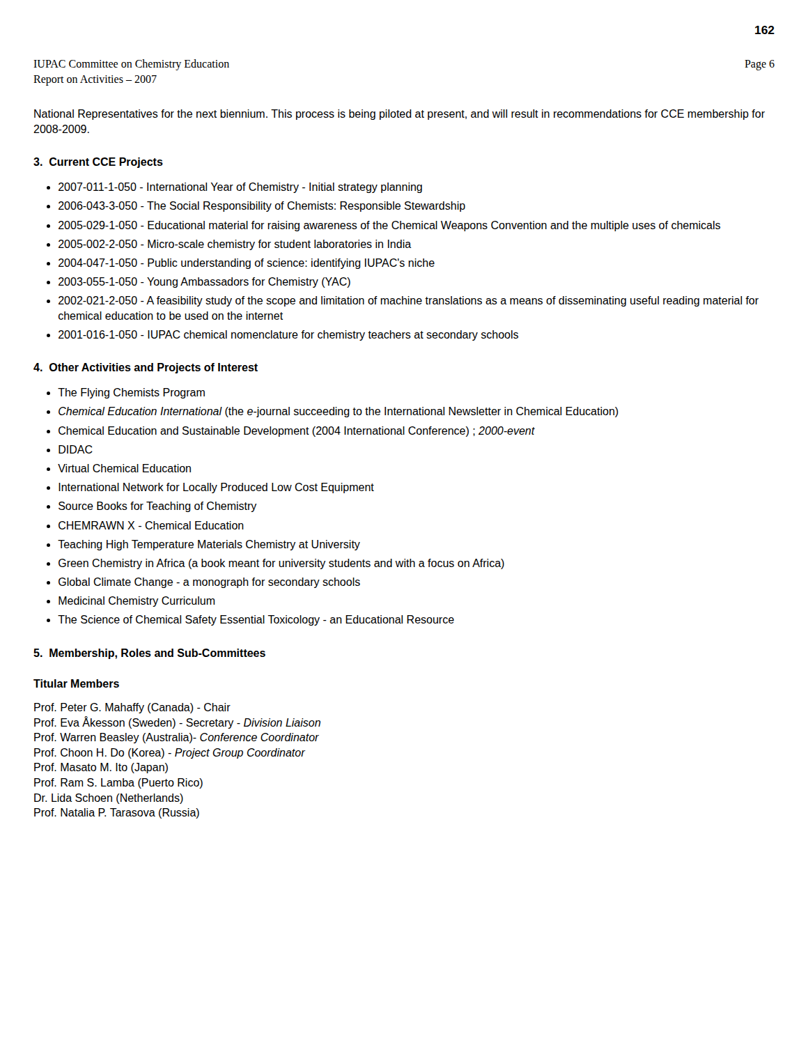162
IUPAC Committee on Chemistry Education
Report on Activities – 2007
Page 6
National Representatives for the next biennium. This process is being piloted at present, and will result in recommendations for CCE membership for 2008-2009.
3. Current CCE Projects
2007-011-1-050 - International Year of Chemistry - Initial strategy planning
2006-043-3-050 - The Social Responsibility of Chemists: Responsible Stewardship
2005-029-1-050 - Educational material for raising awareness of the Chemical Weapons Convention and the multiple uses of chemicals
2005-002-2-050 - Micro-scale chemistry for student laboratories in India
2004-047-1-050 - Public understanding of science: identifying IUPAC's niche
2003-055-1-050 - Young Ambassadors for Chemistry (YAC)
2002-021-2-050 - A feasibility study of the scope and limitation of machine translations as a means of disseminating useful reading material for chemical education to be used on the internet
2001-016-1-050 - IUPAC chemical nomenclature for chemistry teachers at secondary schools
4. Other Activities and Projects of Interest
The Flying Chemists Program
Chemical Education International (the e-journal succeeding to the International Newsletter in Chemical Education)
Chemical Education and Sustainable Development (2004 International Conference) ; 2000-event
DIDAC
Virtual Chemical Education
International Network for Locally Produced Low Cost Equipment
Source Books for Teaching of Chemistry
CHEMRAWN X - Chemical Education
Teaching High Temperature Materials Chemistry at University
Green Chemistry in Africa (a book meant for university students and with a focus on Africa)
Global Climate Change - a monograph for secondary schools
Medicinal Chemistry Curriculum
The Science of Chemical Safety Essential Toxicology - an Educational Resource
5. Membership, Roles and Sub-Committees
Titular Members
Prof. Peter G. Mahaffy (Canada) - Chair
Prof. Eva Åkesson (Sweden) - Secretary - Division Liaison
Prof. Warren Beasley (Australia)- Conference Coordinator
Prof. Choon H. Do (Korea) - Project Group Coordinator
Prof. Masato M. Ito (Japan)
Prof. Ram S. Lamba (Puerto Rico)
Dr. Lida Schoen (Netherlands)
Prof. Natalia P. Tarasova (Russia)